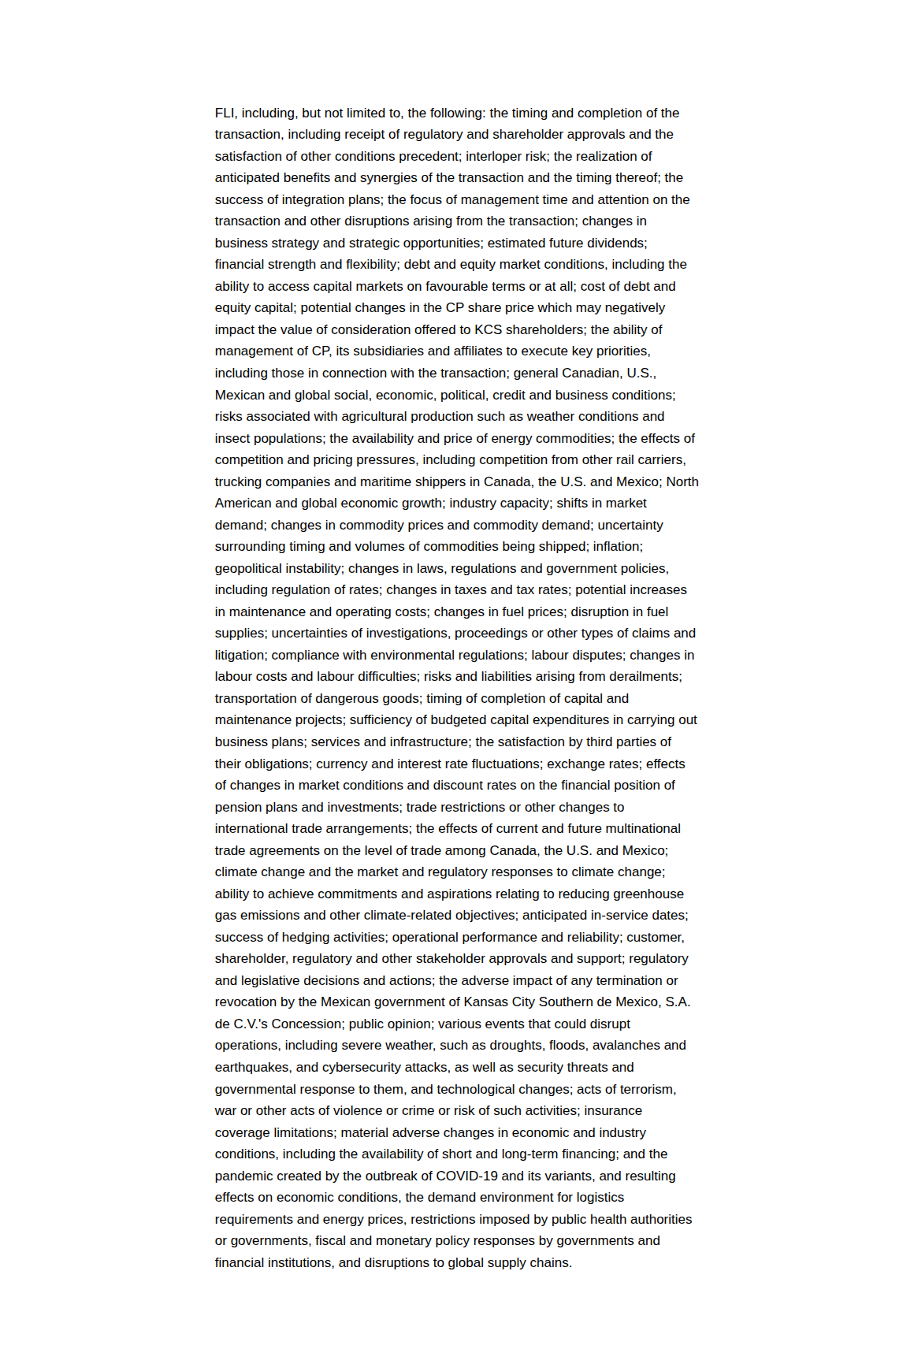FLI, including, but not limited to, the following: the timing and completion of the transaction, including receipt of regulatory and shareholder approvals and the satisfaction of other conditions precedent; interloper risk; the realization of anticipated benefits and synergies of the transaction and the timing thereof; the success of integration plans; the focus of management time and attention on the transaction and other disruptions arising from the transaction; changes in business strategy and strategic opportunities; estimated future dividends; financial strength and flexibility; debt and equity market conditions, including the ability to access capital markets on favourable terms or at all; cost of debt and equity capital; potential changes in the CP share price which may negatively impact the value of consideration offered to KCS shareholders; the ability of management of CP, its subsidiaries and affiliates to execute key priorities, including those in connection with the transaction; general Canadian, U.S., Mexican and global social, economic, political, credit and business conditions; risks associated with agricultural production such as weather conditions and insect populations; the availability and price of energy commodities; the effects of competition and pricing pressures, including competition from other rail carriers, trucking companies and maritime shippers in Canada, the U.S. and Mexico; North American and global economic growth; industry capacity; shifts in market demand; changes in commodity prices and commodity demand; uncertainty surrounding timing and volumes of commodities being shipped; inflation; geopolitical instability; changes in laws, regulations and government policies, including regulation of rates; changes in taxes and tax rates; potential increases in maintenance and operating costs; changes in fuel prices; disruption in fuel supplies; uncertainties of investigations, proceedings or other types of claims and litigation; compliance with environmental regulations; labour disputes; changes in labour costs and labour difficulties; risks and liabilities arising from derailments; transportation of dangerous goods; timing of completion of capital and maintenance projects; sufficiency of budgeted capital expenditures in carrying out business plans; services and infrastructure; the satisfaction by third parties of their obligations; currency and interest rate fluctuations; exchange rates; effects of changes in market conditions and discount rates on the financial position of pension plans and investments; trade restrictions or other changes to international trade arrangements; the effects of current and future multinational trade agreements on the level of trade among Canada, the U.S. and Mexico; climate change and the market and regulatory responses to climate change; ability to achieve commitments and aspirations relating to reducing greenhouse gas emissions and other climate-related objectives; anticipated in-service dates; success of hedging activities; operational performance and reliability; customer, shareholder, regulatory and other stakeholder approvals and support; regulatory and legislative decisions and actions; the adverse impact of any termination or revocation by the Mexican government of Kansas City Southern de Mexico, S.A. de C.V.'s Concession; public opinion; various events that could disrupt operations, including severe weather, such as droughts, floods, avalanches and earthquakes, and cybersecurity attacks, as well as security threats and governmental response to them, and technological changes; acts of terrorism, war or other acts of violence or crime or risk of such activities; insurance coverage limitations; material adverse changes in economic and industry conditions, including the availability of short and long-term financing; and the pandemic created by the outbreak of COVID-19 and its variants, and resulting effects on economic conditions, the demand environment for logistics requirements and energy prices, restrictions imposed by public health authorities or governments, fiscal and monetary policy responses by governments and financial institutions, and disruptions to global supply chains.